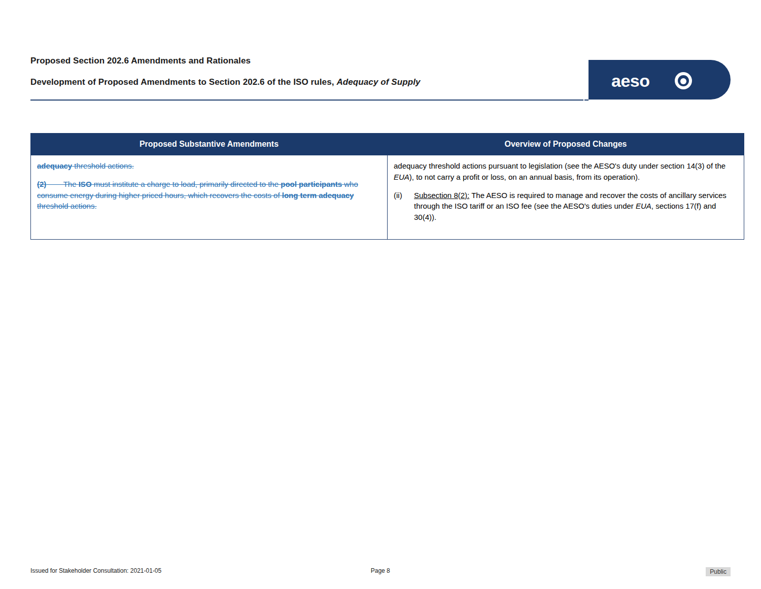Proposed Section 202.6 Amendments and Rationales
Development of Proposed Amendments to Section 202.6 of the ISO rules, Adequacy of Supply
aeso
| Proposed Substantive Amendments | Overview of Proposed Changes |
| --- | --- |
| adequacy threshold actions. (2) The ISO must institute a charge to load, primarily directed to the pool participants who consume energy during higher priced hours, which recovers the costs of long term adequacy threshold actions. | adequacy threshold actions pursuant to legislation (see the AESO's duty under section 14(3) of the EUA ), to not carry a profit or loss, on an annual basis, from its operation). (ii) Subsection 8(2): The AESO is required to manage and recover the costs of ancillary services through the ISO tariff or an ISO fee (see the AESO's duties under EUA , sections 17(f) and 30(4)). |
Issued for Stakeholder Consultation: 2021-01-05
Page 8
Public